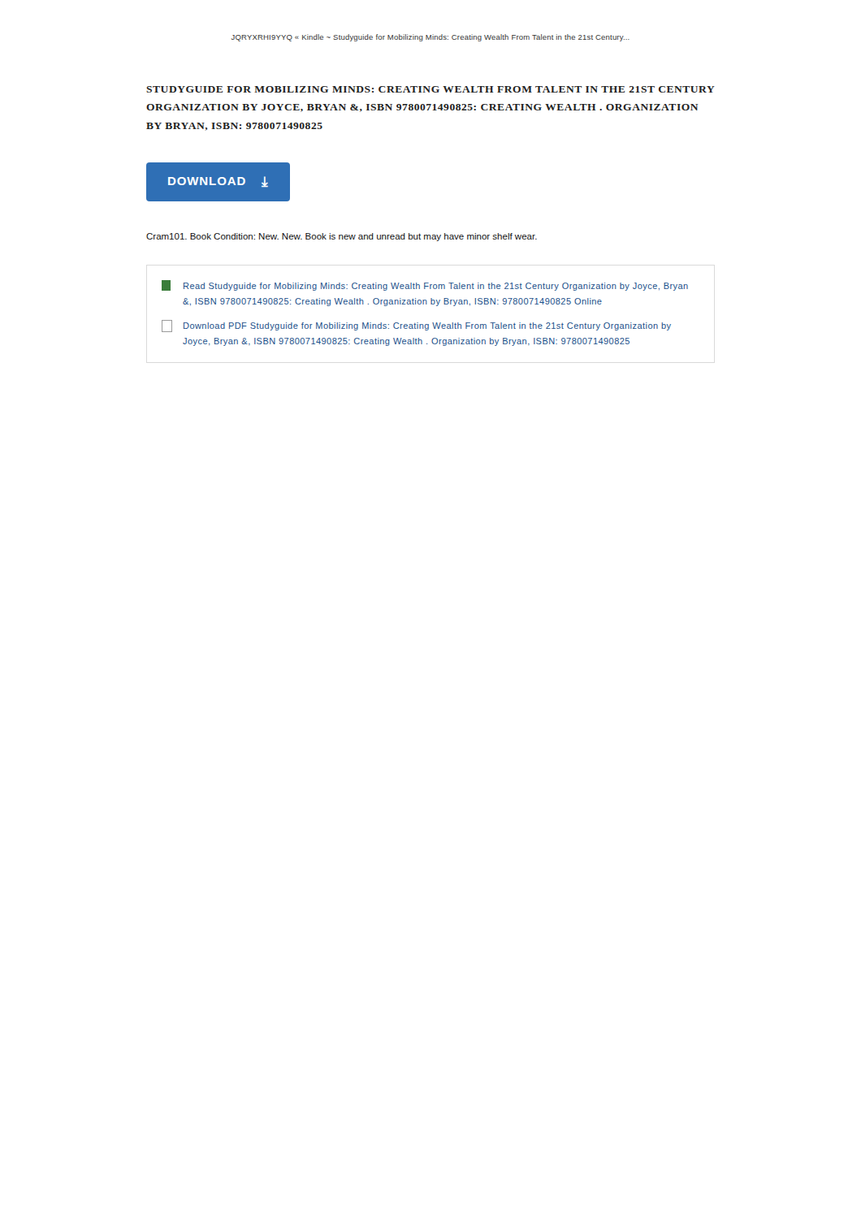JQRYXRHI9YYQ « Kindle ~ Studyguide for Mobilizing Minds: Creating Wealth From Talent in the 21st Century...
Studyguide for Mobilizing Minds: Creating Wealth From Talent in the 21st Century Organization by Joyce, Bryan &, ISBN 9780071490825: Creating Wealth . Organization by Bryan, ISBN: 9780071490825
DOWNLOAD ⤓
Cram101. Book Condition: New. New. Book is new and unread but may have minor shelf wear.
Read Studyguide for Mobilizing Minds: Creating Wealth From Talent in the 21st Century Organization by Joyce, Bryan &, ISBN 9780071490825: Creating Wealth . Organization by Bryan, ISBN: 9780071490825 Online
Download PDF Studyguide for Mobilizing Minds: Creating Wealth From Talent in the 21st Century Organization by Joyce, Bryan &, ISBN 9780071490825: Creating Wealth . Organization by Bryan, ISBN: 9780071490825